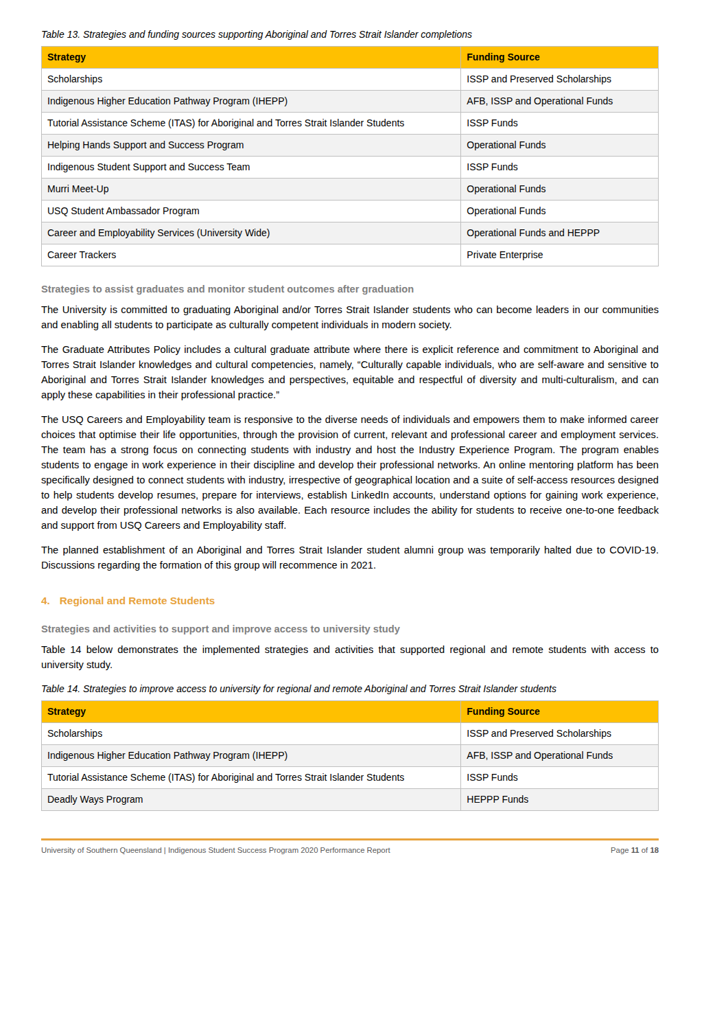Table 13. Strategies and funding sources supporting Aboriginal and Torres Strait Islander completions
| Strategy | Funding Source |
| --- | --- |
| Scholarships | ISSP and Preserved Scholarships |
| Indigenous Higher Education Pathway Program (IHEPP) | AFB, ISSP and Operational Funds |
| Tutorial Assistance Scheme (ITAS) for Aboriginal and Torres Strait Islander Students | ISSP Funds |
| Helping Hands Support and Success Program | Operational Funds |
| Indigenous Student Support and Success Team | ISSP Funds |
| Murri Meet-Up | Operational Funds |
| USQ Student Ambassador Program | Operational Funds |
| Career and Employability Services (University Wide) | Operational Funds and HEPPP |
| Career Trackers | Private Enterprise |
Strategies to assist graduates and monitor student outcomes after graduation
The University is committed to graduating Aboriginal and/or Torres Strait Islander students who can become leaders in our communities and enabling all students to participate as culturally competent individuals in modern society.
The Graduate Attributes Policy includes a cultural graduate attribute where there is explicit reference and commitment to Aboriginal and Torres Strait Islander knowledges and cultural competencies, namely, “Culturally capable individuals, who are self-aware and sensitive to Aboriginal and Torres Strait Islander knowledges and perspectives, equitable and respectful of diversity and multi-culturalism, and can apply these capabilities in their professional practice.”
The USQ Careers and Employability team is responsive to the diverse needs of individuals and empowers them to make informed career choices that optimise their life opportunities, through the provision of current, relevant and professional career and employment services. The team has a strong focus on connecting students with industry and host the Industry Experience Program. The program enables students to engage in work experience in their discipline and develop their professional networks. An online mentoring platform has been specifically designed to connect students with industry, irrespective of geographical location and a suite of self-access resources designed to help students develop resumes, prepare for interviews, establish LinkedIn accounts, understand options for gaining work experience, and develop their professional networks is also available. Each resource includes the ability for students to receive one-to-one feedback and support from USQ Careers and Employability staff.
The planned establishment of an Aboriginal and Torres Strait Islander student alumni group was temporarily halted due to COVID-19. Discussions regarding the formation of this group will recommence in 2021.
4. Regional and Remote Students
Strategies and activities to support and improve access to university study
Table 14 below demonstrates the implemented strategies and activities that supported regional and remote students with access to university study.
Table 14. Strategies to improve access to university for regional and remote Aboriginal and Torres Strait Islander students
| Strategy | Funding Source |
| --- | --- |
| Scholarships | ISSP and Preserved Scholarships |
| Indigenous Higher Education Pathway Program (IHEPP) | AFB, ISSP and Operational Funds |
| Tutorial Assistance Scheme (ITAS) for Aboriginal and Torres Strait Islander Students | ISSP Funds |
| Deadly Ways Program | HEPPP Funds |
University of Southern Queensland | Indigenous Student Success Program 2020 Performance Report
Page 11 of 18